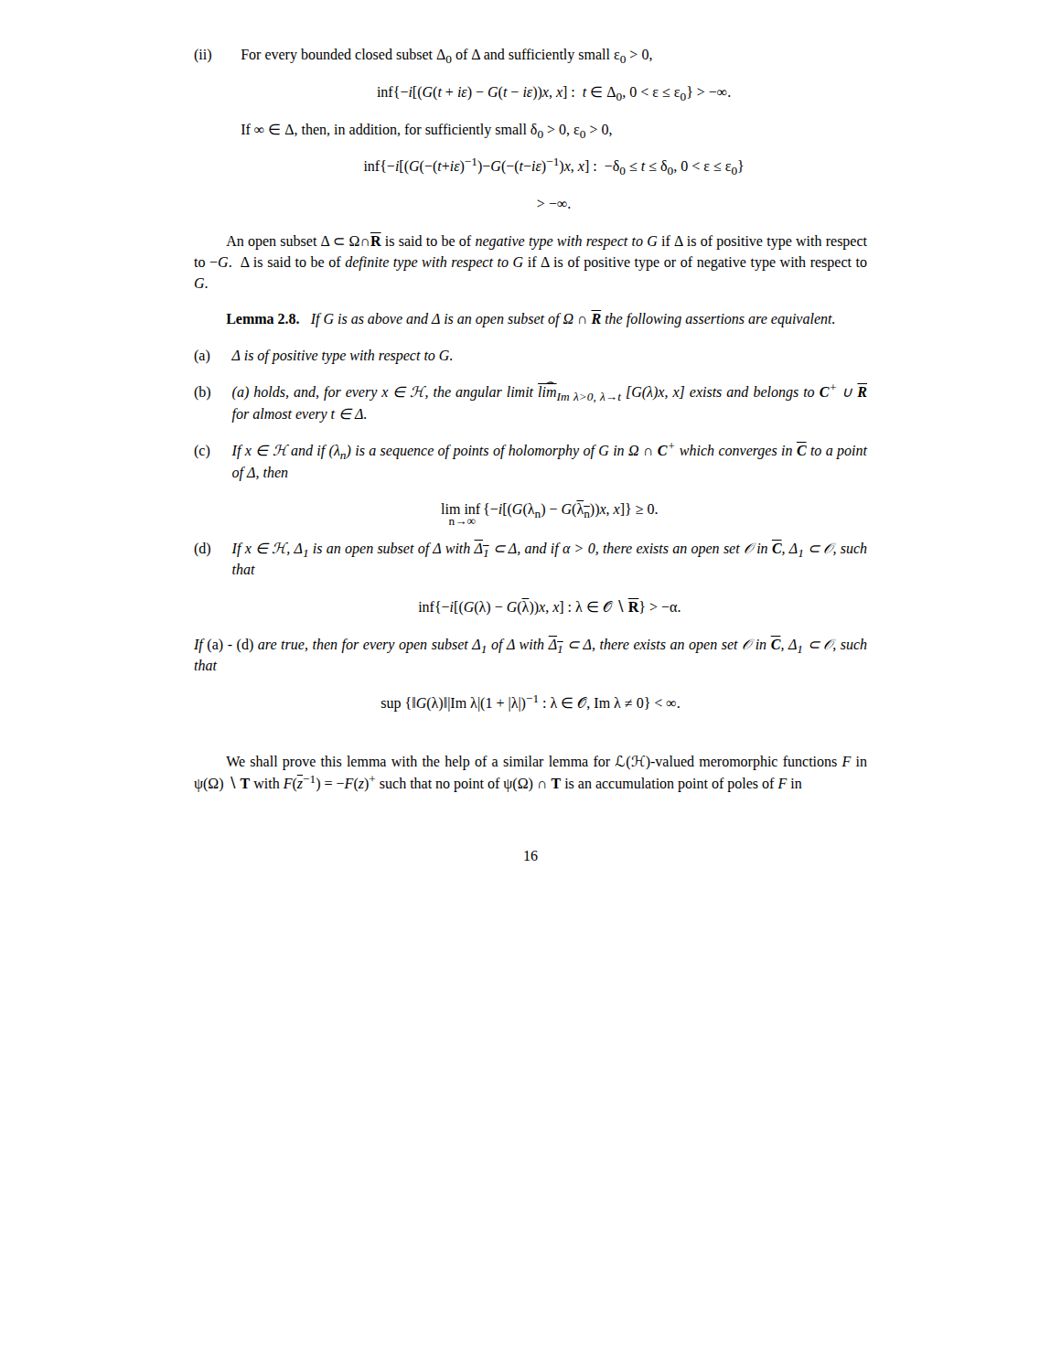(ii) For every bounded closed subset Δ0 of Δ and sufficiently small ε0 > 0,
inf{−i[(G(t + iε) − G(t − iε))x, x] : t ∈ Δ0, 0 < ε ≤ ε0} > −∞.
If ∞ ∈ Δ, then, in addition, for sufficiently small δ0 > 0, ε0 > 0,
inf{−i[(G(−(t+iε)−1)−G(−(t−iε)−1)x, x] : −δ0 ≤ t ≤ δ0, 0 < ε ≤ ε0}
> −∞.
An open subset Δ ⊂ Ω∩R is said to be of negative type with respect to G if Δ is of positive type with respect to −G. Δ is said to be of definite type with respect to G if Δ is of positive type or of negative type with respect to G.
Lemma 2.8. If G is as above and Δ is an open subset of Ω ∩ R the following assertions are equivalent.
(a) Δ is of positive type with respect to G.
(b) (a) holds, and, for every x ∈ ℋ, the angular limit ⌢limIm λ>0, λ→t [G(λ)x, x] exists and belongs to C+ ∪ R for almost every t ∈ Δ.
(c) If x ∈ ℋ and if (λn) is a sequence of points of holomorphy of G in Ω ∩ C+ which converges in C to a point of Δ, then
lim infn→∞ {−i[(G(λn) − G(λn))x, x]} ≥ 0.
(d) If x ∈ ℋ, Δ1 is an open subset of Δ with Δ1 ⊂ Δ, and if α > 0, there exists an open set 𝒪 in C, Δ1 ⊂ 𝒪, such that
inf{−i[(G(λ) − G(λ))x, x] : λ ∈ 𝒪 ∖ R} > −α.
If (a) - (d) are true, then for every open subset Δ1 of Δ with Δ1 ⊂ Δ, there exists an open set 𝒪 in C, Δ1 ⊂ 𝒪, such that
sup {‖G(λ)‖|Im λ|(1 + |λ|)−1 : λ ∈ 𝒪, Im λ ≠ 0} < ∞.
We shall prove this lemma with the help of a similar lemma for ℒ(ℋ)-valued meromorphic functions F in ψ(Ω) ∖ T with F(z−1) = −F(z)+ such that no point of ψ(Ω) ∩ T is an accumulation point of poles of F in
16